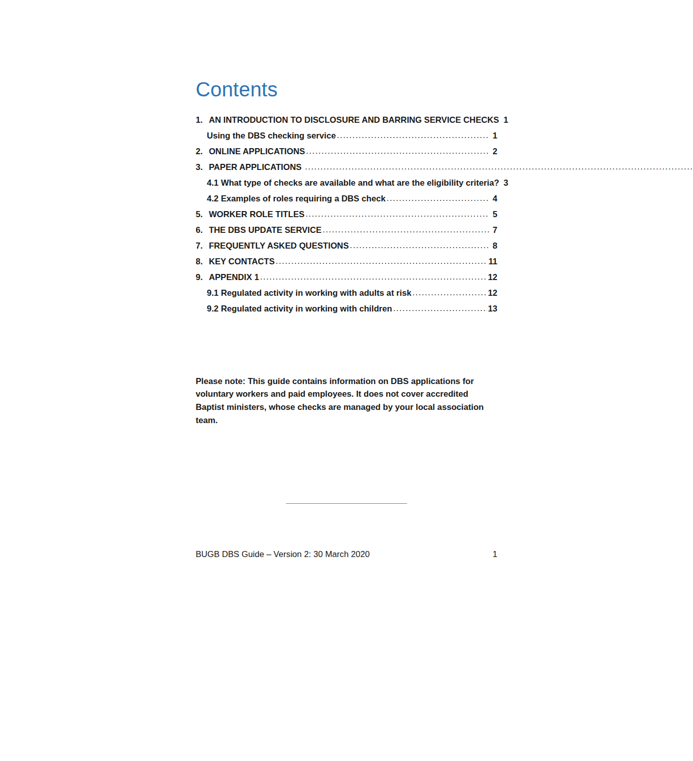Contents
1. AN INTRODUCTION TO DISCLOSURE AND BARRING SERVICE CHECKS ....................................... 1
Using the DBS checking service ................................................................................................................. 1
2. ONLINE APPLICATIONS ............................................................................................................................. 2
3. PAPER APPLICATIONS ................................................................................................................................ 2
4.1 What type of checks are available and what are the eligibility criteria? ................................. 3
4.2 Examples of roles requiring a DBS check ......................................................................................... 4
5. WORKER ROLE TITLES ............................................................................................................................. 5
6. THE DBS UPDATE SERVICE ..................................................................................................................... 7
7. FREQUENTLY ASKED QUESTIONS ......................................................................................................... 8
8. KEY CONTACTS ............................................................................................................................................. 11
9. APPENDIX 1 ..................................................................................................................................................... 12
9.1 Regulated activity in working with adults at risk ......................................................................... 12
9.2 Regulated activity in working with children ................................................................................. 13
Please note: This guide contains information on DBS applications for voluntary workers and paid employees. It does not cover accredited Baptist ministers, whose checks are managed by your local association team.
BUGB DBS Guide – Version 2: 30 March 2020 1